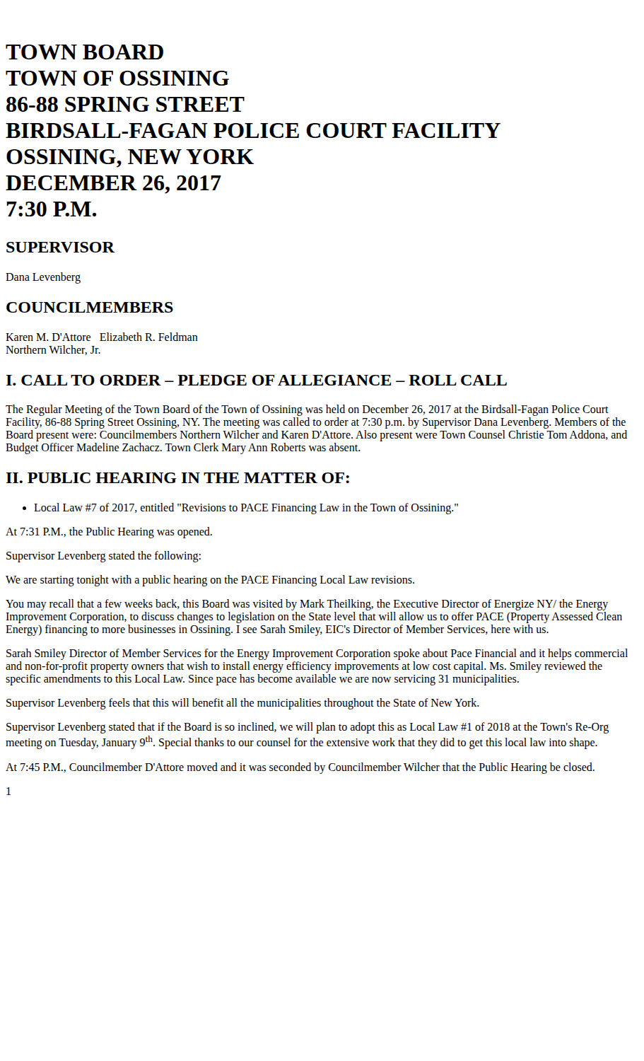TOWN BOARD
TOWN OF OSSINING
86-88 SPRING STREET
BIRDSALL-FAGAN POLICE COURT FACILITY
OSSINING, NEW YORK
DECEMBER 26, 2017
7:30 P.M.
SUPERVISOR
Dana Levenberg
COUNCILMEMBERS
Karen M. D'Attore Elizabeth R. Feldman
Northern Wilcher, Jr.
I. CALL TO ORDER – PLEDGE OF ALLEGIANCE – ROLL CALL
The Regular Meeting of the Town Board of the Town of Ossining was held on December 26, 2017 at the Birdsall-Fagan Police Court Facility, 86-88 Spring Street Ossining, NY. The meeting was called to order at 7:30 p.m. by Supervisor Dana Levenberg. Members of the Board present were: Councilmembers Northern Wilcher and Karen D'Attore. Also present were Town Counsel Christie Tom Addona, and Budget Officer Madeline Zachacz. Town Clerk Mary Ann Roberts was absent.
II. PUBLIC HEARING IN THE MATTER OF:
Local Law #7 of 2017, entitled "Revisions to PACE Financing Law in the Town of Ossining."
At 7:31 P.M., the Public Hearing was opened.
Supervisor Levenberg stated the following:
We are starting tonight with a public hearing on the PACE Financing Local Law revisions.
You may recall that a few weeks back, this Board was visited by Mark Theilking, the Executive Director of Energize NY/ the Energy Improvement Corporation, to discuss changes to legislation on the State level that will allow us to offer PACE (Property Assessed Clean Energy) financing to more businesses in Ossining. I see Sarah Smiley, EIC's Director of Member Services, here with us.
Sarah Smiley Director of Member Services for the Energy Improvement Corporation spoke about Pace Financial and it helps commercial and non-for-profit property owners that wish to install energy efficiency improvements at low cost capital. Ms. Smiley reviewed the specific amendments to this Local Law. Since pace has become available we are now servicing 31 municipalities.
Supervisor Levenberg feels that this will benefit all the municipalities throughout the State of New York.
Supervisor Levenberg stated that if the Board is so inclined, we will plan to adopt this as Local Law #1 of 2018 at the Town's Re-Org meeting on Tuesday, January 9th. Special thanks to our counsel for the extensive work that they did to get this local law into shape.
At 7:45 P.M., Councilmember D'Attore moved and it was seconded by Councilmember Wilcher that the Public Hearing be closed.
1